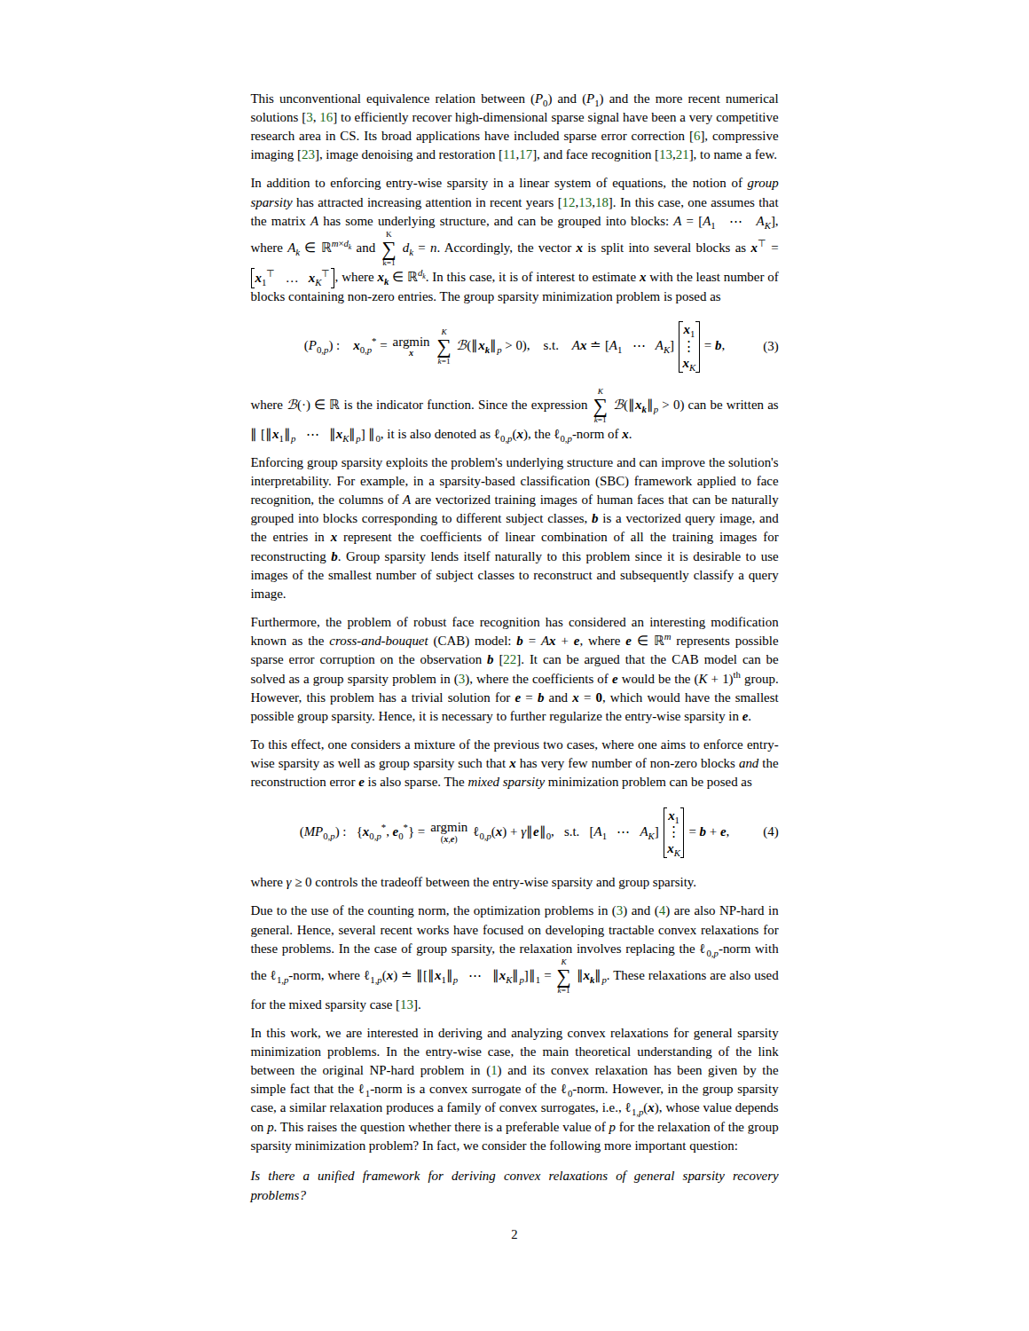This unconventional equivalence relation between (P0) and (P1) and the more recent numerical solutions [3, 16] to efficiently recover high-dimensional sparse signal have been a very competitive research area in CS. Its broad applications have included sparse error correction [6], compressive imaging [23], image denoising and restoration [11,17], and face recognition [13,21], to name a few.
In addition to enforcing entry-wise sparsity in a linear system of equations, the notion of group sparsity has attracted increasing attention in recent years [12,13,18]. In this case, one assumes that the matrix A has some underlying structure, and can be grouped into blocks: A = [A1 ⋯ AK], where Ak ∈ ℝm×dk and K∑k=1 dk = n. Accordingly, the vector x is split into several blocks as x⊤ = x1⊤ … xK⊤, where xk ∈ ℝdk. In this case, it is of interest to estimate x with the least number of blocks containing non-zero entries. The group sparsity minimization problem is posed as
(P0,p) : x0,p* = argmin x K∑k=1 ℬ(∥xk∥p > 0), s.t. Ax ≐ [A1 ⋯ AK] x1
⋮
xK = b, (3)
where ℬ(·) ∈ ℝ is the indicator function. Since the expression K∑k=1 ℬ(∥xk∥p > 0) can be written as ∥ [∥x1∥p ⋯ ∥xK∥p] ∥0, it is also denoted as ℓ0,p(x), the ℓ0,p-norm of x.
Enforcing group sparsity exploits the problem's underlying structure and can improve the solution's interpretability. For example, in a sparsity-based classification (SBC) framework applied to face recognition, the columns of A are vectorized training images of human faces that can be naturally grouped into blocks corresponding to different subject classes, b is a vectorized query image, and the entries in x represent the coefficients of linear combination of all the training images for reconstructing b. Group sparsity lends itself naturally to this problem since it is desirable to use images of the smallest number of subject classes to reconstruct and subsequently classify a query image.
Furthermore, the problem of robust face recognition has considered an interesting modification known as the cross-and-bouquet (CAB) model: b = Ax + e, where e ∈ ℝm represents possible sparse error corruption on the observation b [22]. It can be argued that the CAB model can be solved as a group sparsity problem in (3), where the coefficients of e would be the (K + 1)th group. However, this problem has a trivial solution for e = b and x = 0, which would have the smallest possible group sparsity. Hence, it is necessary to further regularize the entry-wise sparsity in e.
To this effect, one considers a mixture of the previous two cases, where one aims to enforce entry-wise sparsity as well as group sparsity such that x has very few number of non-zero blocks and the reconstruction error e is also sparse. The mixed sparsity minimization problem can be posed as
(MP0,p) : {x0,p*, e0*} = argmin(x,e) ℓ0,p(x) + γ∥e∥0, s.t. [A1 ⋯ AK] x1
⋮
xK = b + e, (4)
where γ ≥ 0 controls the tradeoff between the entry-wise sparsity and group sparsity.
Due to the use of the counting norm, the optimization problems in (3) and (4) are also NP-hard in general. Hence, several recent works have focused on developing tractable convex relaxations for these problems. In the case of group sparsity, the relaxation involves replacing the ℓ0,p-norm with the ℓ1,p-norm, where ℓ1,p(x) ≐ ∥[∥x1∥p ⋯ ∥xK∥p]∥1 = K∑k=1 ∥xk∥p. These relaxations are also used for the mixed sparsity case [13].
In this work, we are interested in deriving and analyzing convex relaxations for general sparsity minimization problems. In the entry-wise case, the main theoretical understanding of the link between the original NP-hard problem in (1) and its convex relaxation has been given by the simple fact that the ℓ1-norm is a convex surrogate of the ℓ0-norm. However, in the group sparsity case, a similar relaxation produces a family of convex surrogates, i.e., ℓ1,p(x), whose value depends on p. This raises the question whether there is a preferable value of p for the relaxation of the group sparsity minimization problem? In fact, we consider the following more important question:
Is there a unified framework for deriving convex relaxations of general sparsity recovery problems?
2